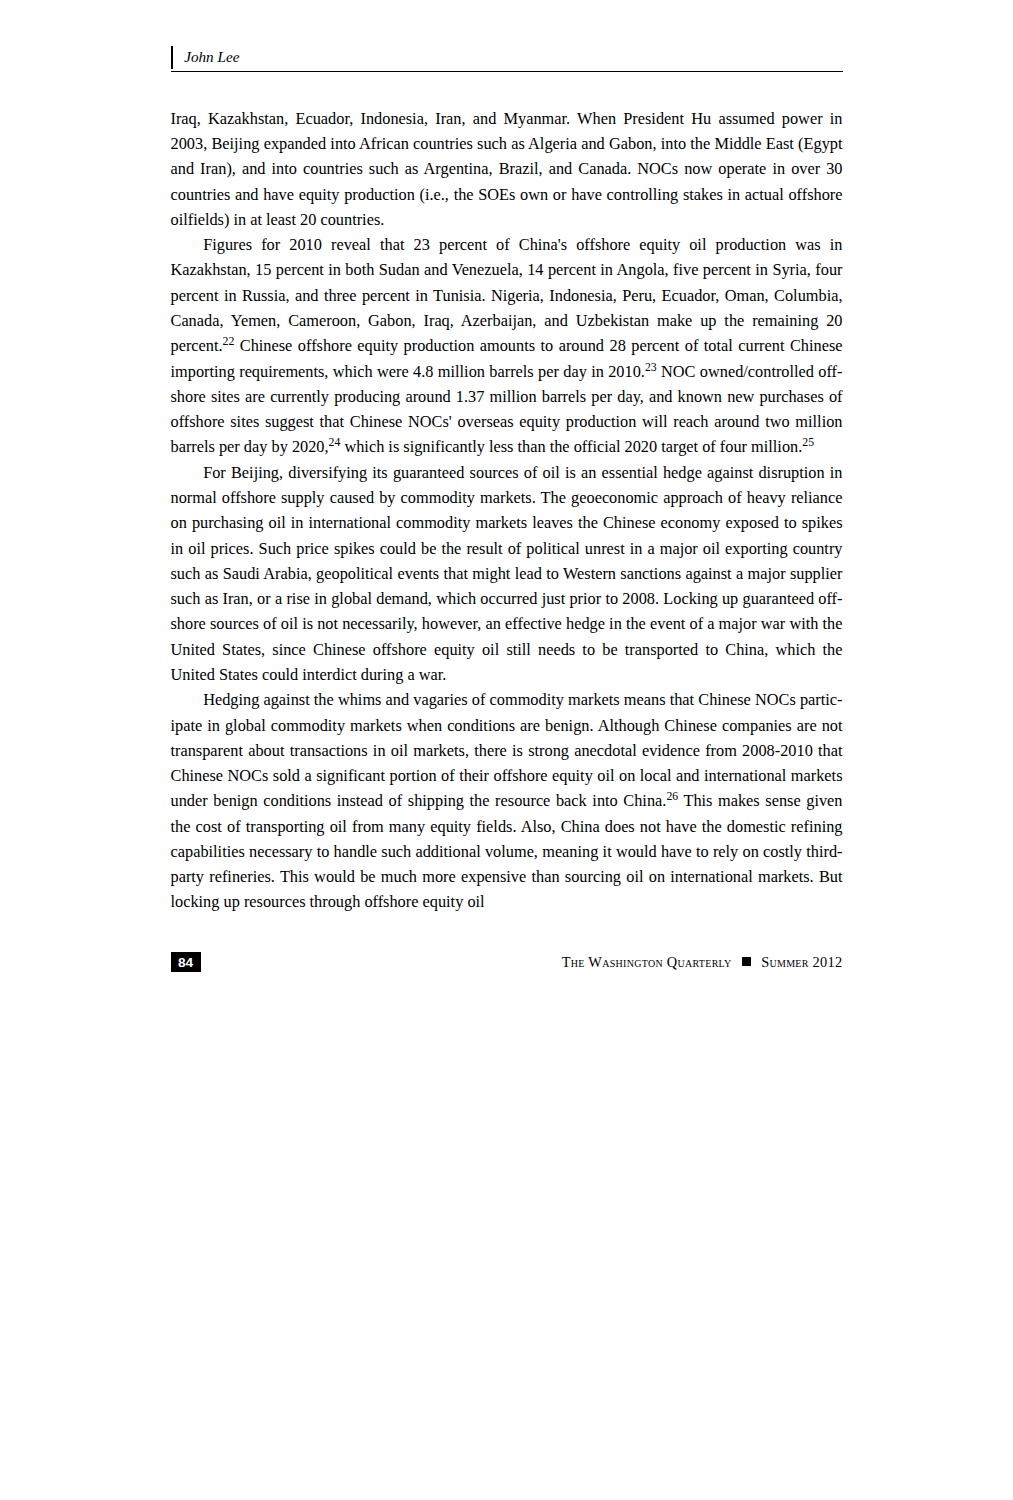John Lee
Iraq, Kazakhstan, Ecuador, Indonesia, Iran, and Myanmar. When President Hu assumed power in 2003, Beijing expanded into African countries such as Algeria and Gabon, into the Middle East (Egypt and Iran), and into countries such as Argentina, Brazil, and Canada. NOCs now operate in over 30 countries and have equity production (i.e., the SOEs own or have controlling stakes in actual offshore oilfields) in at least 20 countries.
Figures for 2010 reveal that 23 percent of China's offshore equity oil production was in Kazakhstan, 15 percent in both Sudan and Venezuela, 14 percent in Angola, five percent in Syria, four percent in Russia, and three percent in Tunisia. Nigeria, Indonesia, Peru, Ecuador, Oman, Columbia, Canada, Yemen, Cameroon, Gabon, Iraq, Azerbaijan, and Uzbekistan make up the remaining 20 percent.22 Chinese offshore equity production amounts to around 28 percent of total current Chinese importing requirements, which were 4.8 million barrels per day in 2010.23 NOC owned/controlled offshore sites are currently producing around 1.37 million barrels per day, and known new purchases of offshore sites suggest that Chinese NOCs' overseas equity production will reach around two million barrels per day by 2020,24 which is significantly less than the official 2020 target of four million.25
For Beijing, diversifying its guaranteed sources of oil is an essential hedge against disruption in normal offshore supply caused by commodity markets. The geoeconomic approach of heavy reliance on purchasing oil in international commodity markets leaves the Chinese economy exposed to spikes in oil prices. Such price spikes could be the result of political unrest in a major oil exporting country such as Saudi Arabia, geopolitical events that might lead to Western sanctions against a major supplier such as Iran, or a rise in global demand, which occurred just prior to 2008. Locking up guaranteed offshore sources of oil is not necessarily, however, an effective hedge in the event of a major war with the United States, since Chinese offshore equity oil still needs to be transported to China, which the United States could interdict during a war.
Hedging against the whims and vagaries of commodity markets means that Chinese NOCs participate in global commodity markets when conditions are benign. Although Chinese companies are not transparent about transactions in oil markets, there is strong anecdotal evidence from 2008-2010 that Chinese NOCs sold a significant portion of their offshore equity oil on local and international markets under benign conditions instead of shipping the resource back into China.26 This makes sense given the cost of transporting oil from many equity fields. Also, China does not have the domestic refining capabilities necessary to handle such additional volume, meaning it would have to rely on costly third-party refineries. This would be much more expensive than sourcing oil on international markets. But locking up resources through offshore equity oil
84 The Washington Quarterly Summer 2012